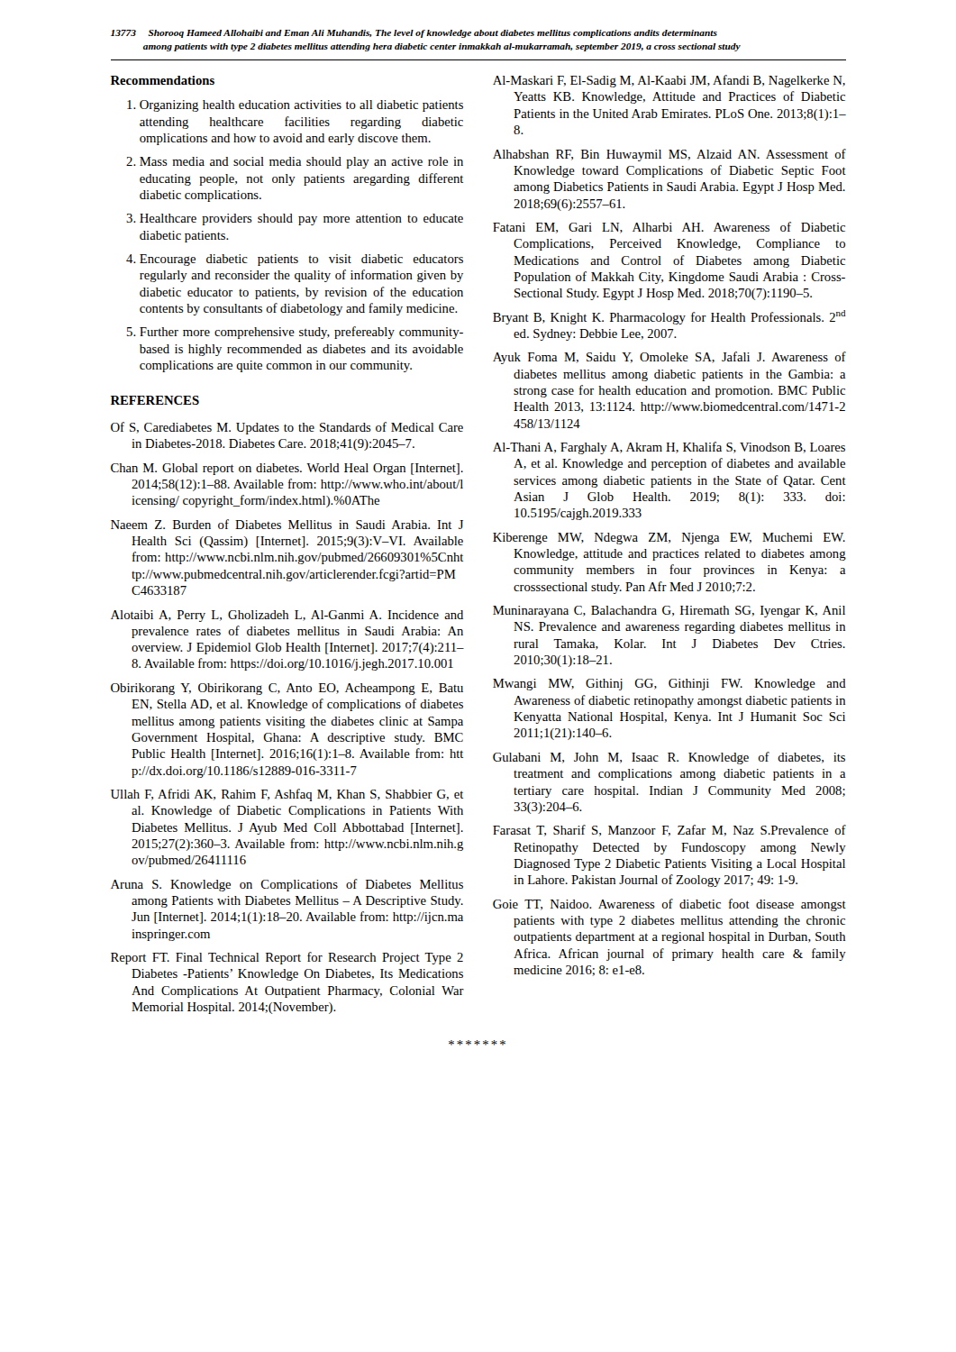13773 Shorooq Hameed Allohaibi and Eman Ali Muhandis, The level of knowledge about diabetes mellitus complications andits determinants
among patients with type 2 diabetes mellitus attending hera diabetic center inmakkah al-mukarramah, september 2019, a cross sectional study
Recommendations
Organizing health education activities to all diabetic patients attending healthcare facilities regarding diabetic omplications and how to avoid and early discove them.
Mass media and social media should play an active role in educating people, not only patients aregarding different diabetic complications.
Healthcare providers should pay more attention to educate diabetic patients.
Encourage diabetic patients to visit diabetic educators regularly and reconsider the quality of information given by diabetic educator to patients, by revision of the education contents by consultants of diabetology and family medicine.
Further more comprehensive study, prefereably community-based is highly recommended as diabetes and its avoidable complications are quite common in our community.
REFERENCES
Of S, Carediabetes M. Updates to the Standards of Medical Care in Diabetes-2018. Diabetes Care. 2018;41(9):2045–7.
Chan M. Global report on diabetes. World Heal Organ [Internet]. 2014;58(12):1–88. Available from: http://www.who.int/about/licensing/ copyright_form/index.html).%0AThe
Naeem Z. Burden of Diabetes Mellitus in Saudi Arabia. Int J Health Sci (Qassim) [Internet]. 2015;9(3):V–VI. Available from: http://www.ncbi.nlm.nih.gov/pubmed/26609301%5Cnhttp://www.pubmedcentral.nih.gov/articlerender.fcgi?artid=PMC4633187
Alotaibi A, Perry L, Gholizadeh L, Al-Ganmi A. Incidence and prevalence rates of diabetes mellitus in Saudi Arabia: An overview. J Epidemiol Glob Health [Internet]. 2017;7(4):211–8. Available from: https://doi.org/10.1016/j.jegh.2017.10.001
Obirikorang Y, Obirikorang C, Anto EO, Acheampong E, Batu EN, Stella AD, et al. Knowledge of complications of diabetes mellitus among patients visiting the diabetes clinic at Sampa Government Hospital, Ghana: A descriptive study. BMC Public Health [Internet]. 2016;16(1):1–8. Available from: http://dx.doi.org/10.1186/s12889-016-3311-7
Ullah F, Afridi AK, Rahim F, Ashfaq M, Khan S, Shabbier G, et al. Knowledge of Diabetic Complications in Patients With Diabetes Mellitus. J Ayub Med Coll Abbottabad [Internet]. 2015;27(2):360–3. Available from: http://www.ncbi.nlm.nih.gov/pubmed/26411116
Aruna S. Knowledge on Complications of Diabetes Mellitus among Patients with Diabetes Mellitus – A Descriptive Study. Jun [Internet]. 2014;1(1):18–20. Available from: http://ijcn.mainspringer.com
Report FT. Final Technical Report for Research Project Type 2 Diabetes -Patients’ Knowledge On Diabetes, Its Medications And Complications At Outpatient Pharmacy, Colonial War Memorial Hospital. 2014;(November).
Al-Maskari F, El-Sadig M, Al-Kaabi JM, Afandi B, Nagelkerke N, Yeatts KB. Knowledge, Attitude and Practices of Diabetic Patients in the United Arab Emirates. PLoS One. 2013;8(1):1–8.
Alhabshan RF, Bin Huwaymil MS, Alzaid AN. Assessment of Knowledge toward Complications of Diabetic Septic Foot among Diabetics Patients in Saudi Arabia. Egypt J Hosp Med. 2018;69(6):2557–61.
Fatani EM, Gari LN, Alharbi AH. Awareness of Diabetic Complications, Perceived Knowledge, Compliance to Medications and Control of Diabetes among Diabetic Population of Makkah City, Kingdome Saudi Arabia : Cross-Sectional Study. Egypt J Hosp Med. 2018;70(7):1190–5.
Bryant B, Knight K. Pharmacology for Health Professionals. 2nd ed. Sydney: Debbie Lee, 2007.
Ayuk Foma M, Saidu Y, Omoleke SA, Jafali J. Awareness of diabetes mellitus among diabetic patients in the Gambia: a strong case for health education and promotion. BMC Public Health 2013, 13:1124. http://www.biomedcentral.com/1471-2458/13/1124
Al-Thani A, Farghaly A, Akram H, Khalifa S, Vinodson B, Loares A, et al. Knowledge and perception of diabetes and available services among diabetic patients in the State of Qatar. Cent Asian J Glob Health. 2019; 8(1): 333. doi: 10.5195/cajgh.2019.333
Kiberenge MW, Ndegwa ZM, Njenga EW, Muchemi EW. Knowledge, attitude and practices related to diabetes among community members in four provinces in Kenya: a crosssectional study. Pan Afr Med J 2010;7:2.
Muninarayana C, Balachandra G, Hiremath SG, Iyengar K, Anil NS. Prevalence and awareness regarding diabetes mellitus in rural Tamaka, Kolar. Int J Diabetes Dev Ctries. 2010;30(1):18–21.
Mwangi MW, Githinj GG, Githinji FW. Knowledge and Awareness of diabetic retinopathy amongst diabetic patients in Kenyatta National Hospital, Kenya. Int J Humanit Soc Sci 2011;1(21):140–6.
Gulabani M, John M, Isaac R. Knowledge of diabetes, its treatment and complications among diabetic patients in a tertiary care hospital. Indian J Community Med 2008; 33(3):204–6.
Farasat T, Sharif S, Manzoor F, Zafar M, Naz S.Prevalence of Retinopathy Detected by Fundoscopy among Newly Diagnosed Type 2 Diabetic Patients Visiting a Local Hospital in Lahore. Pakistan Journal of Zoology 2017; 49: 1-9.
Goie TT, Naidoo. Awareness of diabetic foot disease amongst patients with type 2 diabetes mellitus attending the chronic outpatients department at a regional hospital in Durban, South Africa. African journal of primary health care & family medicine 2016; 8: e1-e8.
*******